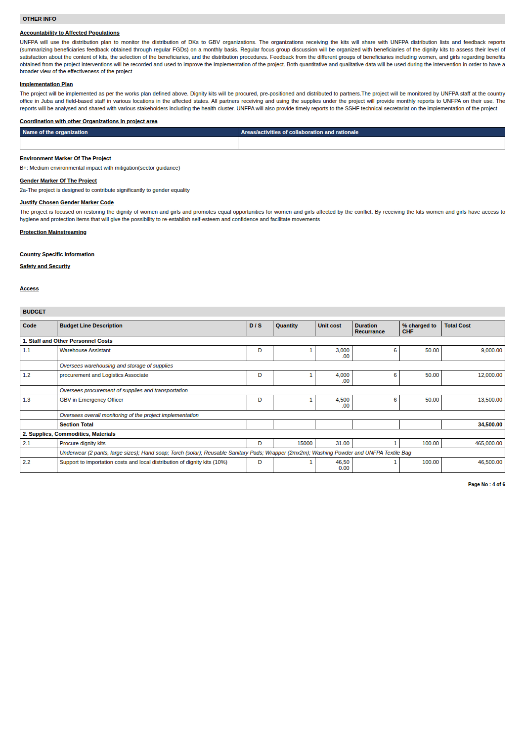OTHER INFO
Accountability to Affected Populations
UNFPA will use the distribution plan to monitor the distribution of DKs to GBV organizations. The organizations receiving the kits will share with UNFPA distribution lists and feedback reports (summarizing beneficiaries feedback obtained through regular FGDs) on a monthly basis. Regular focus group discussion will be organized with beneficiaries of the dignity kits to assess their level of satisfaction about the content of kits, the selection of the beneficiaries, and the distribution procedures. Feedback from the different groups of beneficiaries including women, and girls regarding benefits obtained from the project interventions will be recorded and used to improve the Implementation of the project. Both quantitative and qualitative data will be used during the intervention in order to have a broader view of the effectiveness of the project
Implementation Plan
The project will be implemented as per the works plan defined above. Dignity kits will be procured, pre-positioned and distributed to partners.The project will be monitored by UNFPA staff at the country office in Juba and field-based staff in various locations in the affected states. All partners receiving and using the supplies under the project will provide monthly reports to UNFPA on their use. The reports will be analysed and shared with various stakeholders including the health cluster. UNFPA will also provide timely reports to the SSHF technical secretariat on the implementation of the project
Coordination with other Organizations in project area
| Name of the organization | Areas/activities of collaboration and rationale |
| --- | --- |
Environment Marker Of The Project
B+: Medium environmental impact with mitigation(sector guidance)
Gender Marker Of The Project
2a-The project is designed to contribute significantly to gender equality
Justify Chosen Gender Marker Code
The project is focused on restoring the dignity of women and girls and promotes equal opportunities for women and girls affected by the conflict. By receiving the kits women and girls have access to hygiene and protection items that will give the possibility to re-establish self-esteem and confidence and facilitate movements
Protection Mainstreaming
Country Specific Information
Safety and Security
Access
BUDGET
| Code | Budget Line Description | D / S | Quantity | Unit cost | Duration Recurrance | % charged to CHF | Total Cost |
| --- | --- | --- | --- | --- | --- | --- | --- |
| 1. Staff and Other Personnel Costs |
| 1.1 | Warehouse Assistant | D | 1 | 3,000 .00 | 6 | 50.00 | 9,000.00 |
| | Oversees warehousing and storage of supplies |
| 1.2 | procurement and Logistics Associate | D | 1 | 4,000 .00 | 6 | 50.00 | 12,000.00 |
| | Oversees procurement of supplies and transportation |
| 1.3 | GBV in Emergency Officer | D | 1 | 4,500 .00 | 6 | 50.00 | 13,500.00 |
| | Oversees overall monitoring of the project implementation |
| | Section Total | | | | | | 34,500.00 |
| 2. Supplies, Commodities, Materials |
| 2.1 | Procure dignity kits | D | 15000 | 31.00 | 1 | 100.00 | 465,000.00 |
| | Underwear (2 pants, large sizes); Hand soap; Torch (solar); Reusable Sanitary Pads; Wrapper (2mx2m); Washing Powder and UNFPA Textile Bag |
| 2.2 | Support to importation costs and local distribution of dignity kits (10%) | D | 1 | 46,50 0.00 | 1 | 100.00 | 46,500.00 |
Page No : 4 of 6